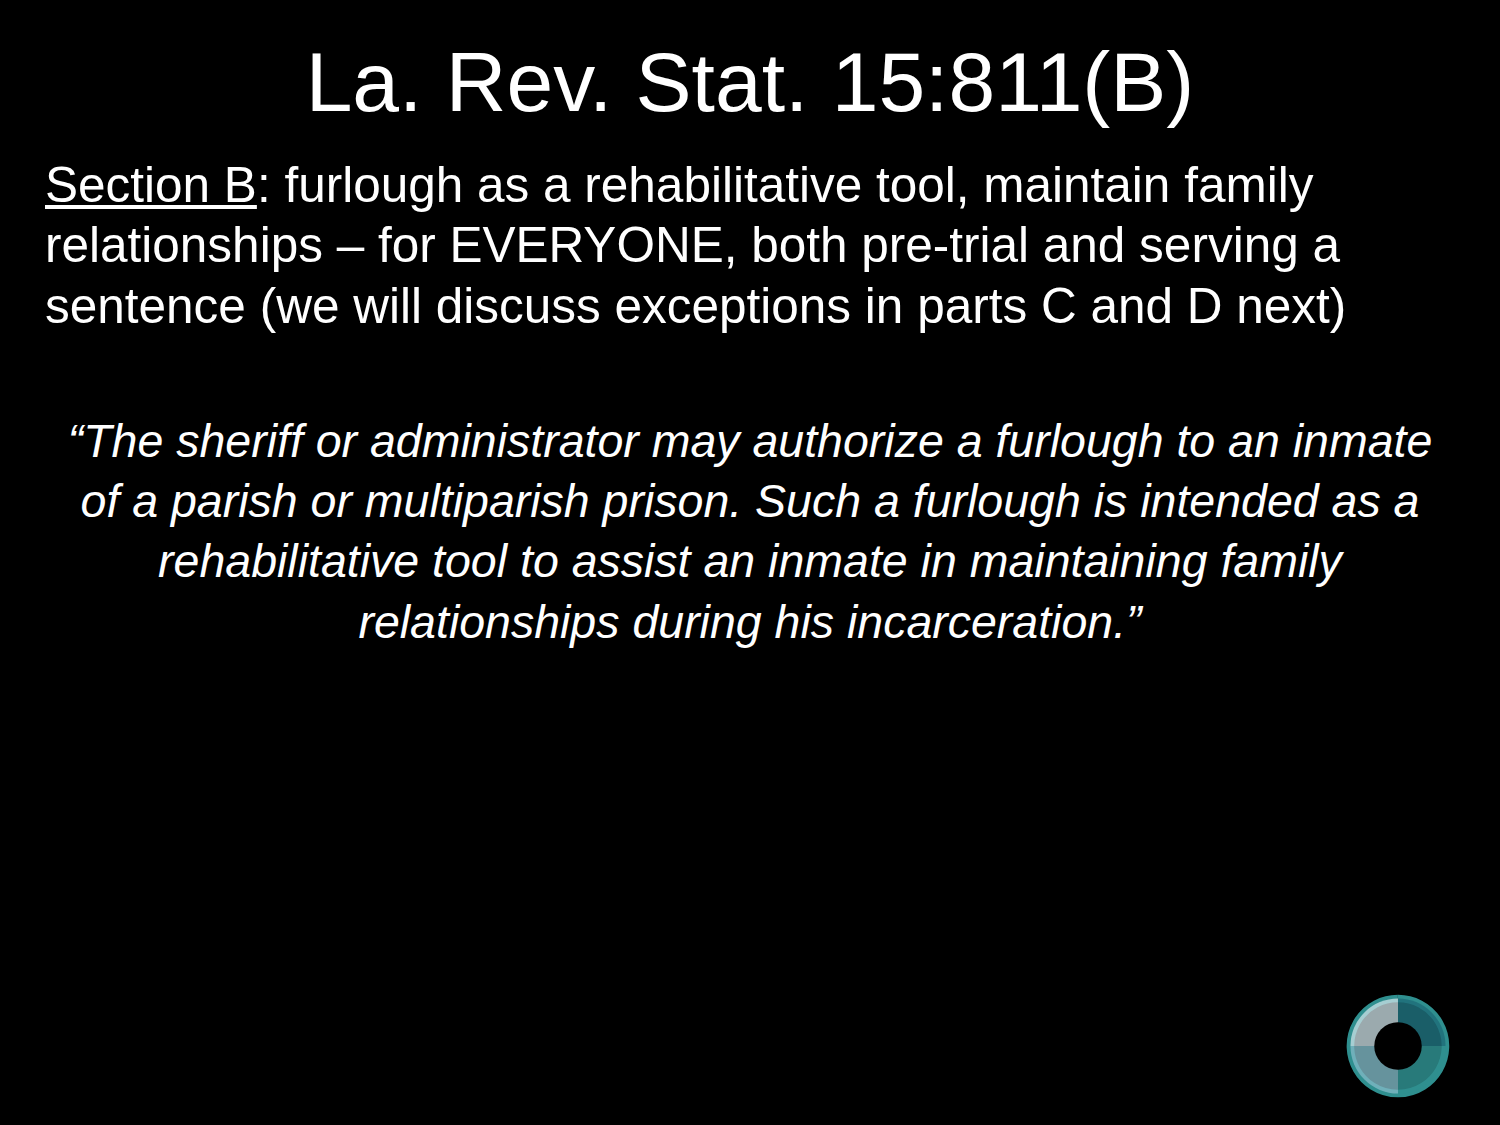La. Rev. Stat. 15:811(B)
Section B: furlough as a rehabilitative tool, maintain family relationships – for EVERYONE, both pre-trial and serving a sentence (we will discuss exceptions in parts C and D next)
“The sheriff or administrator may authorize a furlough to an inmate of a parish or multiparish prison. Such a furlough is intended as a rehabilitative tool to assist an inmate in maintaining family relationships during his incarceration.”